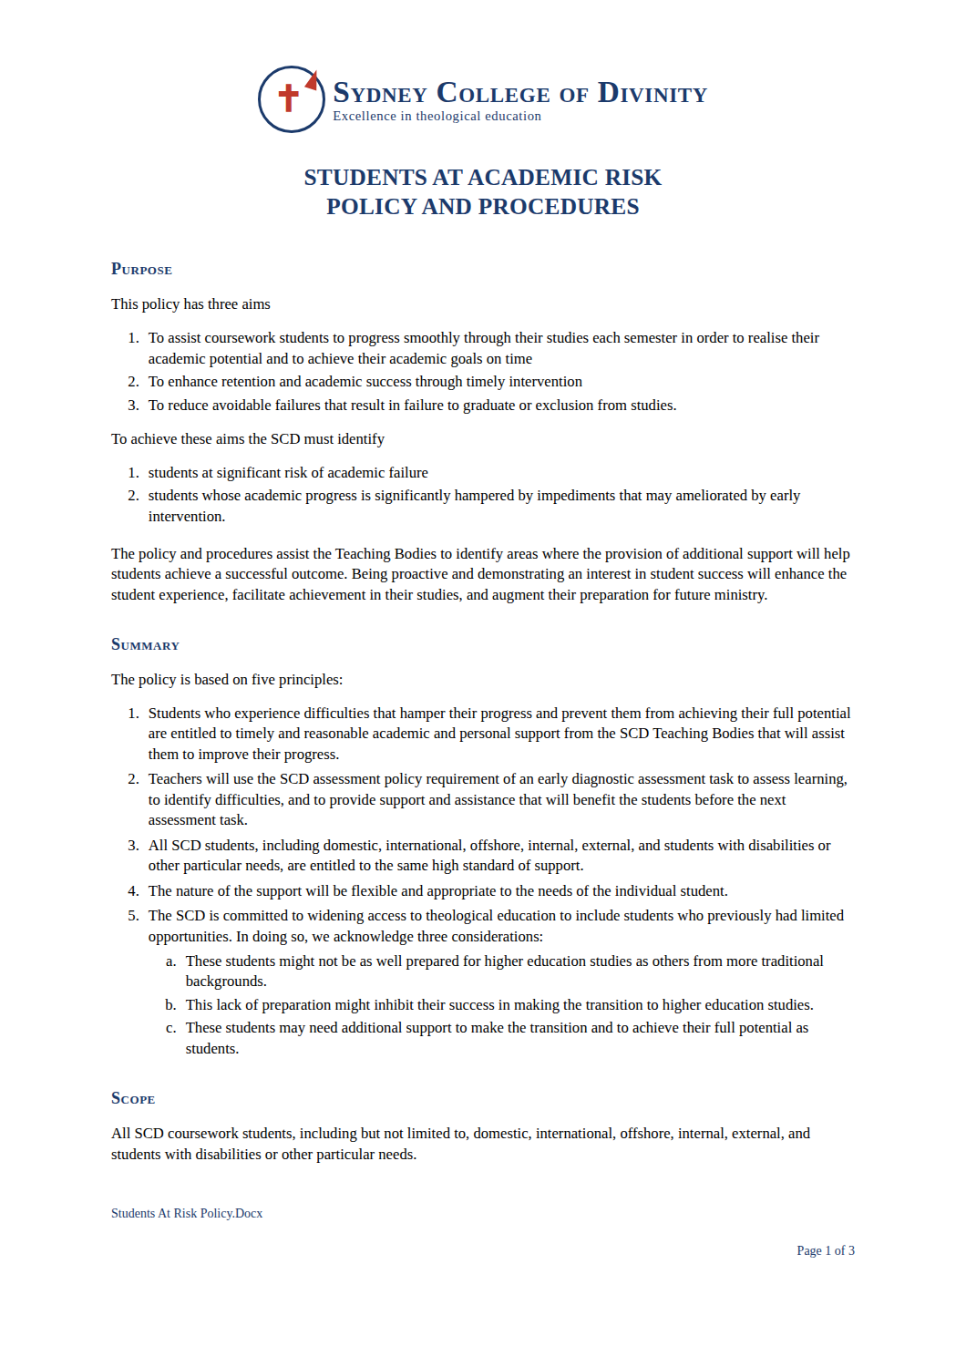✝
Sydney College of Divinity
Excellence in theological education
STUDENTS AT ACADEMIC RISK
POLICY AND PROCEDURES
Purpose
This policy has three aims
To assist coursework students to progress smoothly through their studies each semester in order to realise their academic potential and to achieve their academic goals on time
To enhance retention and academic success through timely intervention
To reduce avoidable failures that result in failure to graduate or exclusion from studies.
To achieve these aims the SCD must identify
students at significant risk of academic failure
students whose academic progress is significantly hampered by impediments that may ameliorated by early intervention.
The policy and procedures assist the Teaching Bodies to identify areas where the provision of additional support will help students achieve a successful outcome. Being proactive and demonstrating an interest in student success will enhance the student experience, facilitate achievement in their studies, and augment their preparation for future ministry.
Summary
The policy is based on five principles:
Students who experience difficulties that hamper their progress and prevent them from achieving their full potential are entitled to timely and reasonable academic and personal support from the SCD Teaching Bodies that will assist them to improve their progress.
Teachers will use the SCD assessment policy requirement of an early diagnostic assessment task to assess learning, to identify difficulties, and to provide support and assistance that will benefit the students before the next assessment task.
All SCD students, including domestic, international, offshore, internal, external, and students with disabilities or other particular needs, are entitled to the same high standard of support.
The nature of the support will be flexible and appropriate to the needs of the individual student.
The SCD is committed to widening access to theological education to include students who previously had limited opportunities. In doing so, we acknowledge three considerations:
These students might not be as well prepared for higher education studies as others from more traditional backgrounds.
This lack of preparation might inhibit their success in making the transition to higher education studies.
These students may need additional support to make the transition and to achieve their full potential as students.
Scope
All SCD coursework students, including but not limited to, domestic, international, offshore, internal, external, and students with disabilities or other particular needs.
Students At Risk Policy.Docx
Page 1 of 3